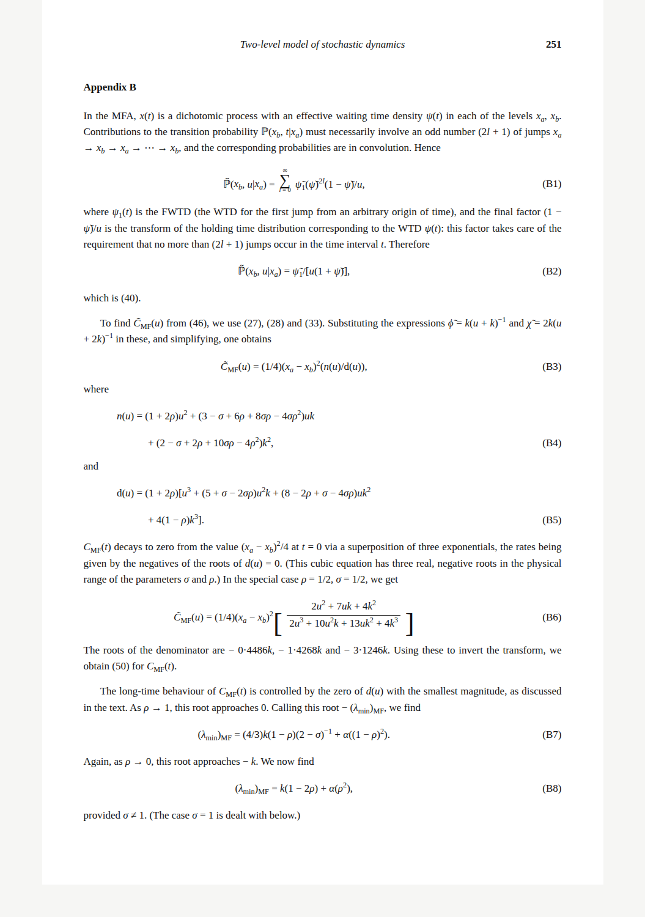Two-level model of stochastic dynamics 251
Appendix B
In the MFA, x(t) is a dichotomic process with an effective waiting time density ψ(t) in each of the levels xa, xb. Contributions to the transition probability ℙ(xb, t|xa) must necessarily involve an odd number (2l + 1) of jumps xa → xb → xa → ⋯ → xb, and the corresponding probabilities are in convolution. Hence
ℙ̃(xb, u|xa) = ∞∑l = 0 ψ̃1(ψ̃)2l(1 − ψ̃)/u,
(B1)
where ψ1(t) is the FWTD (the WTD for the first jump from an arbitrary origin of time), and the final factor (1 − ψ̃)/u is the transform of the holding time distribution corresponding to the WTD ψ(t): this factor takes care of the requirement that no more than (2l + 1) jumps occur in the time interval t. Therefore
ℙ̃(xb, u|xa) = ψ̃1/[u(1 + ψ̃)],
(B2)
which is (40).
To find C̃MF(u) from (46), we use (27), (28) and (33). Substituting the expressions ϕ̃ = k(u + k)−1 and χ̃ = 2k(u + 2k)−1 in these, and simplifying, one obtains
C̃MF(u) = (1/4)(xa − xb)2(n(u)/d(u)),
(B3)
where
n(u) = (1 + 2ρ)u2 + (3 − σ + 6ρ + 8σρ − 4σρ2)uk
+ (2 − σ + 2ρ + 10σρ − 4ρ2)k2,
(B4)
and
d(u) = (1 + 2ρ)[u3 + (5 + σ − 2σρ)u2k + (8 − 2ρ + σ − 4σρ)uk2
+ 4(1 − ρ)k3].
(B5)
CMF(t) decays to zero from the value (xa − xb)2/4 at t = 0 via a superposition of three exponentials, the rates being given by the negatives of the roots of d(u) = 0. (This cubic equation has three real, negative roots in the physical range of the parameters σ and ρ.) In the special case ρ = 1/2, σ = 1/2, we get
C̃MF(u) = (1/4)(xa − xb)2[ 2u2 + 7uk + 4k2 2u3 + 10u2k + 13uk2 + 4k3 ]
(B6)
The roots of the denominator are − 0·4486k, − 1·4268k and − 3·1246k. Using these to invert the transform, we obtain (50) for CMF(t).
The long-time behaviour of CMF(t) is controlled by the zero of d(u) with the smallest magnitude, as discussed in the text. As ρ → 1, this root approaches 0. Calling this root − (λmin)MF, we find
(λmin)MF = (4/3)k(1 − ρ)(2 − σ)−1 + α((1 − ρ)2).
(B7)
Again, as ρ → 0, this root approaches − k. We now find
(λmin)MF = k(1 − 2ρ) + α(ρ2),
(B8)
provided σ ≠ 1. (The case σ = 1 is dealt with below.)